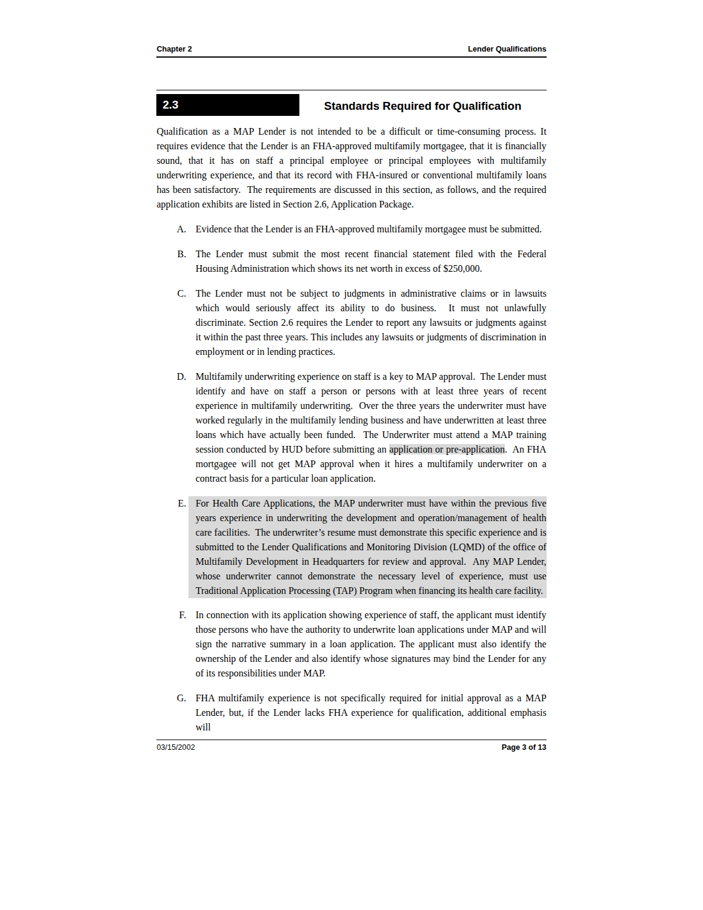Chapter 2 Lender Qualifications
2.3
Standards Required for Qualification
Qualification as a MAP Lender is not intended to be a difficult or time-consuming process. It requires evidence that the Lender is an FHA-approved multifamily mortgagee, that it is financially sound, that it has on staff a principal employee or principal employees with multifamily underwriting experience, and that its record with FHA-insured or conventional multifamily loans has been satisfactory. The requirements are discussed in this section, as follows, and the required application exhibits are listed in Section 2.6, Application Package.
Evidence that the Lender is an FHA-approved multifamily mortgagee must be submitted.
The Lender must submit the most recent financial statement filed with the Federal Housing Administration which shows its net worth in excess of $250,000.
The Lender must not be subject to judgments in administrative claims or in lawsuits which would seriously affect its ability to do business. It must not unlawfully discriminate. Section 2.6 requires the Lender to report any lawsuits or judgments against it within the past three years. This includes any lawsuits or judgments of discrimination in employment or in lending practices.
Multifamily underwriting experience on staff is a key to MAP approval. The Lender must identify and have on staff a person or persons with at least three years of recent experience in multifamily underwriting. Over the three years the underwriter must have worked regularly in the multifamily lending business and have underwritten at least three loans which have actually been funded. The Underwriter must attend a MAP training session conducted by HUD before submitting an application or pre-application. An FHA mortgagee will not get MAP approval when it hires a multifamily underwriter on a contract basis for a particular loan application.
For Health Care Applications, the MAP underwriter must have within the previous five years experience in underwriting the development and operation/management of health care facilities. The underwriter’s resume must demonstrate this specific experience and is submitted to the Lender Qualifications and Monitoring Division (LQMD) of the office of Multifamily Development in Headquarters for review and approval. Any MAP Lender, whose underwriter cannot demonstrate the necessary level of experience, must use Traditional Application Processing (TAP) Program when financing its health care facility.
In connection with its application showing experience of staff, the applicant must identify those persons who have the authority to underwrite loan applications under MAP and will sign the narrative summary in a loan application. The applicant must also identify the ownership of the Lender and also identify whose signatures may bind the Lender for any of its responsibilities under MAP.
FHA multifamily experience is not specifically required for initial approval as a MAP Lender, but, if the Lender lacks FHA experience for qualification, additional emphasis will
03/15/2002 Page 3 of 13